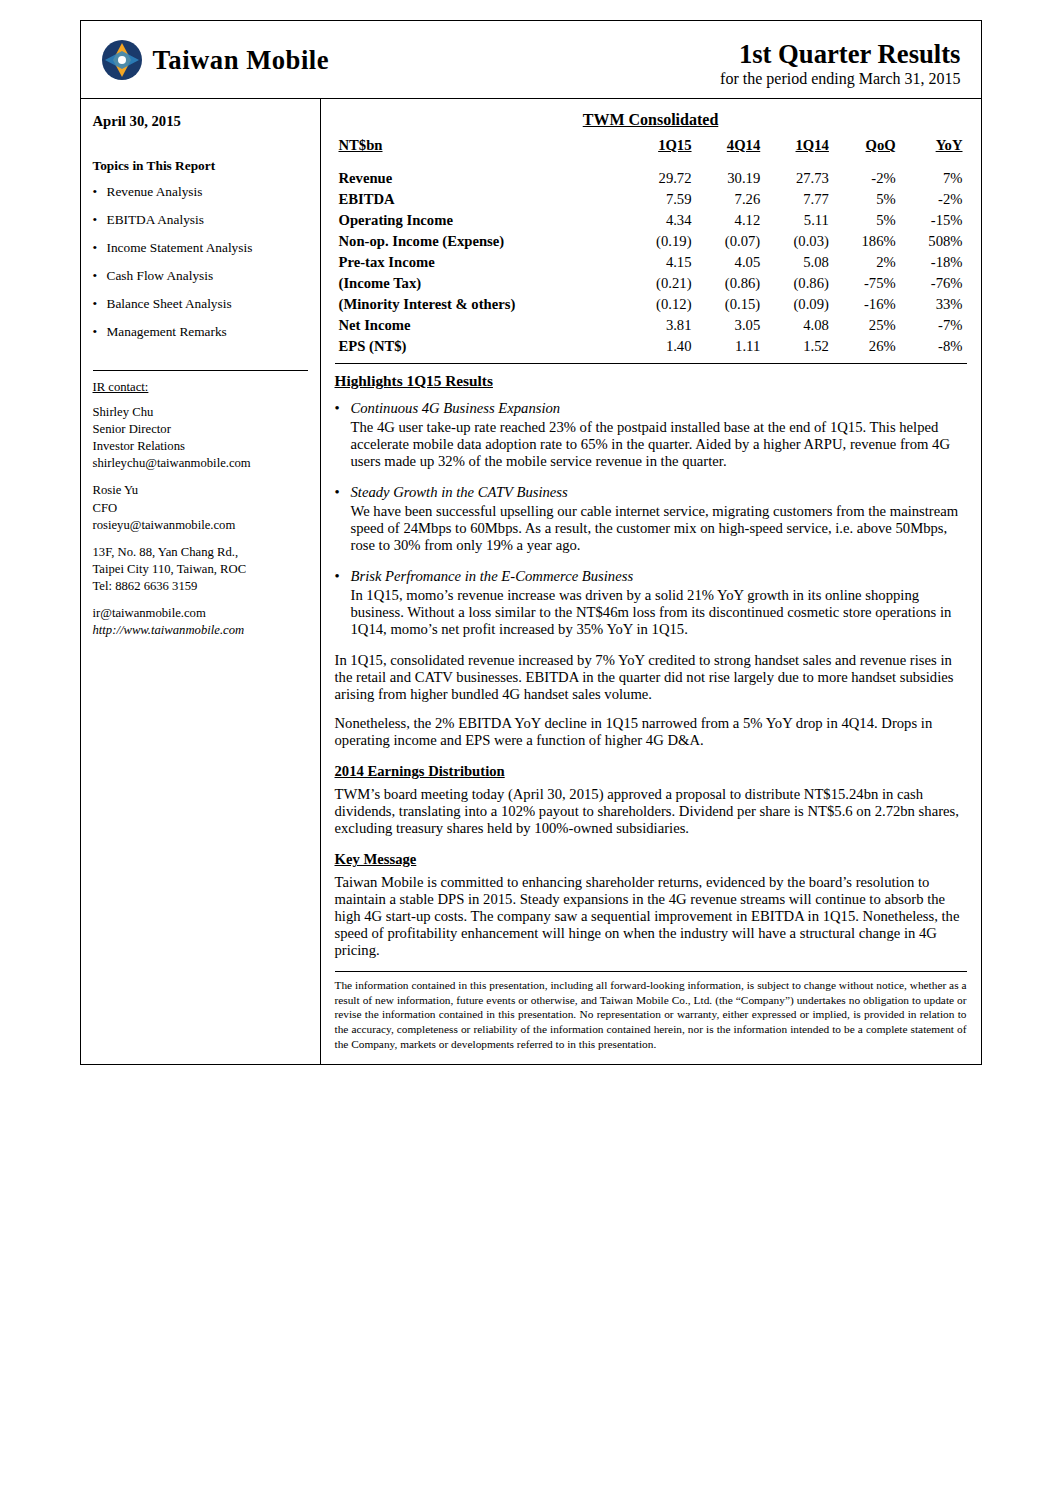Taiwan Mobile
1st Quarter Results
for the period ending March 31, 2015
April 30, 2015
Topics in This Report
Revenue Analysis
EBITDA Analysis
Income Statement Analysis
Cash Flow Analysis
Balance Sheet Analysis
Management Remarks
IR contact:
Shirley Chu
Senior Director
Investor Relations
shirleychu@taiwanmobile.com
Rosie Yu
CFO
rosieyu@taiwanmobile.com
13F, No. 88, Yan Chang Rd.,
Taipei City 110, Taiwan, ROC
Tel: 8862 6636 3159
ir@taiwanmobile.com
http://www.taiwanmobile.com
TWM Consolidated
| NT$bn | 1Q15 | 4Q14 | 1Q14 | QoQ | YoY |
| --- | --- | --- | --- | --- | --- |
| Revenue | 29.72 | 30.19 | 27.73 | -2% | 7% |
| EBITDA | 7.59 | 7.26 | 7.77 | 5% | -2% |
| Operating Income | 4.34 | 4.12 | 5.11 | 5% | -15% |
| Non-op. Income (Expense) | (0.19) | (0.07) | (0.03) | 186% | 508% |
| Pre-tax Income | 4.15 | 4.05 | 5.08 | 2% | -18% |
| (Income Tax) | (0.21) | (0.86) | (0.86) | -75% | -76% |
| (Minority Interest & others) | (0.12) | (0.15) | (0.09) | -16% | 33% |
| Net Income | 3.81 | 3.05 | 4.08 | 25% | -7% |
| EPS (NT$) | 1.40 | 1.11 | 1.52 | 26% | -8% |
Highlights 1Q15 Results
Continuous 4G Business Expansion The 4G user take-up rate reached 23% of the postpaid installed base at the end of 1Q15. This helped accelerate mobile data adoption rate to 65% in the quarter. Aided by a higher ARPU, revenue from 4G users made up 32% of the mobile service revenue in the quarter.
Steady Growth in the CATV Business We have been successful upselling our cable internet service, migrating customers from the mainstream speed of 24Mbps to 60Mbps. As a result, the customer mix on high-speed service, i.e. above 50Mbps, rose to 30% from only 19% a year ago.
Brisk Perfromance in the E-Commerce Business In 1Q15, momo’s revenue increase was driven by a solid 21% YoY growth in its online shopping business. Without a loss similar to the NT$46m loss from its discontinued cosmetic store operations in 1Q14, momo’s net profit increased by 35% YoY in 1Q15.
In 1Q15, consolidated revenue increased by 7% YoY credited to strong handset sales and revenue rises in the retail and CATV businesses. EBITDA in the quarter did not rise largely due to more handset subsidies arising from higher bundled 4G handset sales volume.
Nonetheless, the 2% EBITDA YoY decline in 1Q15 narrowed from a 5% YoY drop in 4Q14. Drops in operating income and EPS were a function of higher 4G D&A.
2014 Earnings Distribution
TWM’s board meeting today (April 30, 2015) approved a proposal to distribute NT$15.24bn in cash dividends, translating into a 102% payout to shareholders. Dividend per share is NT$5.6 on 2.72bn shares, excluding treasury shares held by 100%-owned subsidiaries.
Key Message
Taiwan Mobile is committed to enhancing shareholder returns, evidenced by the board’s resolution to maintain a stable DPS in 2015. Steady expansions in the 4G revenue streams will continue to absorb the high 4G start-up costs. The company saw a sequential improvement in EBITDA in 1Q15. Nonetheless, the speed of profitability enhancement will hinge on when the industry will have a structural change in 4G pricing.
The information contained in this presentation, including all forward-looking information, is subject to change without notice, whether as a result of new information, future events or otherwise, and Taiwan Mobile Co., Ltd. (the “Company”) undertakes no obligation to update or revise the information contained in this presentation. No representation or warranty, either expressed or implied, is provided in relation to the accuracy, completeness or reliability of the information contained herein, nor is the information intended to be a complete statement of the Company, markets or developments referred to in this presentation.